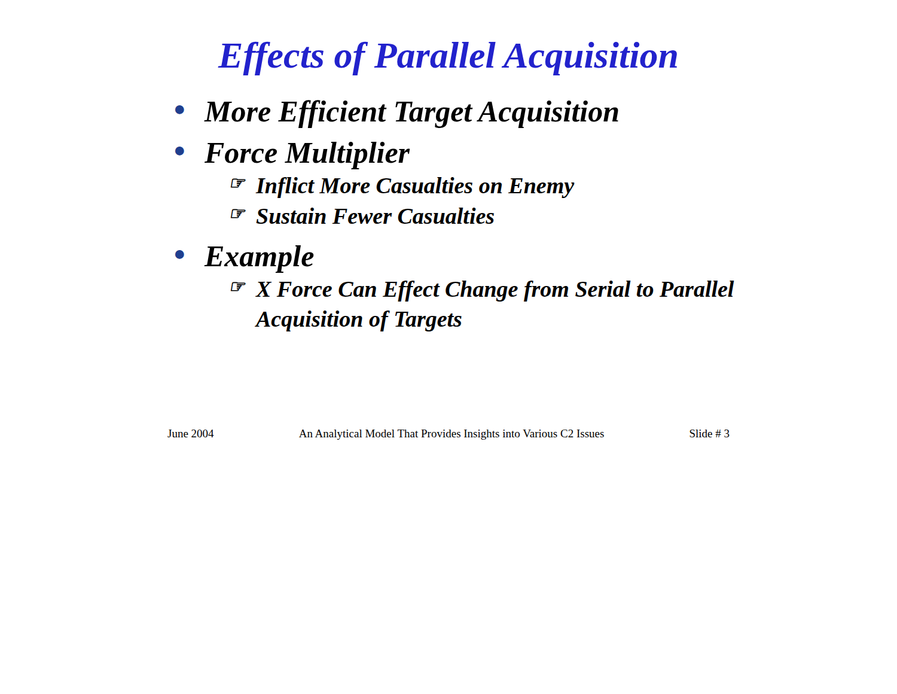Effects of Parallel Acquisition
More Efficient Target Acquisition
Force Multiplier
Inflict More Casualties on Enemy
Sustain Fewer Casualties
Example
X Force Can Effect Change from Serial to Parallel Acquisition of Targets
June 2004 An Analytical Model That Provides Insights into Various C2 Issues Slide # 3